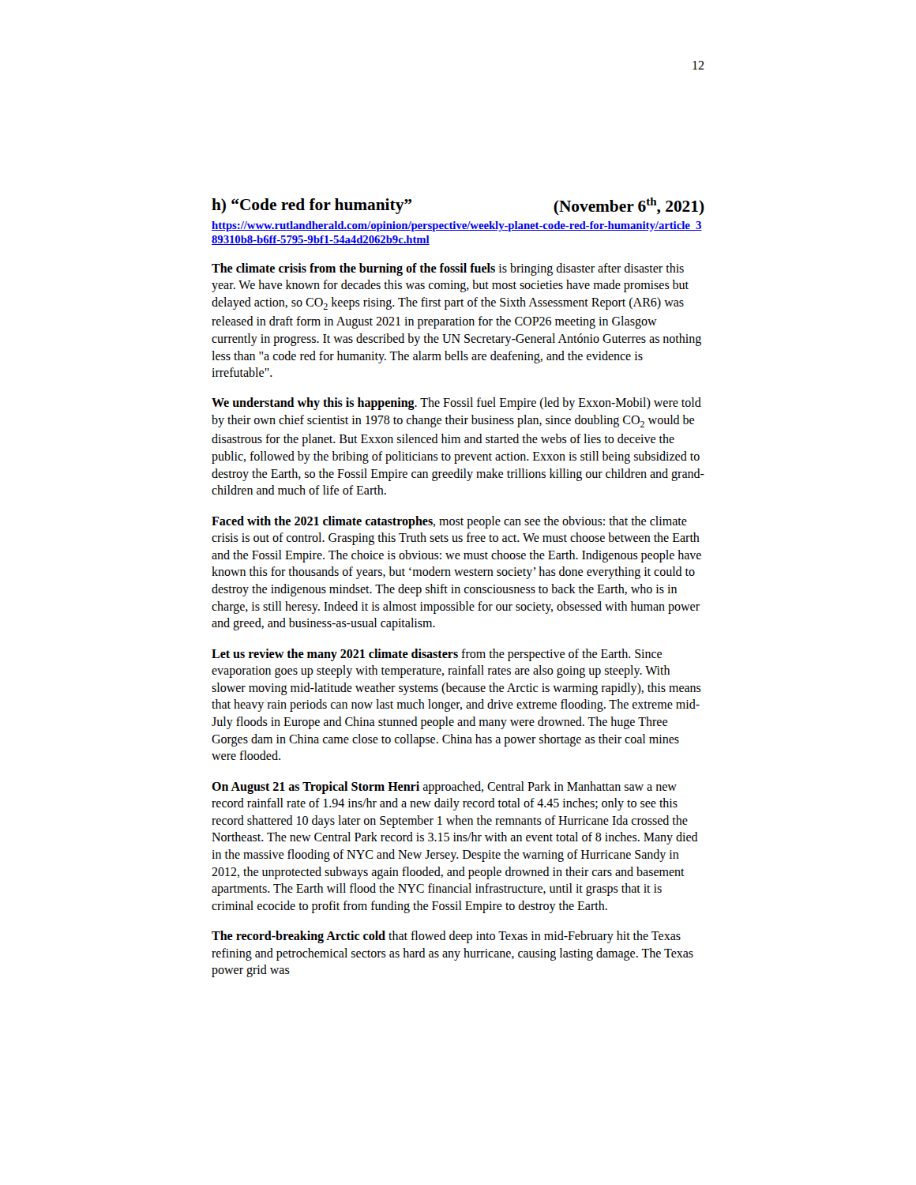12
h) “Code red for humanity” (November 6th, 2021)
https://www.rutlandherald.com/opinion/perspective/weekly-planet-code-red-for-humanity/article_389310b8-b6ff-5795-9bf1-54a4d2062b9c.html
The climate crisis from the burning of the fossil fuels is bringing disaster after disaster this year. We have known for decades this was coming, but most societies have made promises but delayed action, so CO2 keeps rising. The first part of the Sixth Assessment Report (AR6) was released in draft form in August 2021 in preparation for the COP26 meeting in Glasgow currently in progress. It was described by the UN Secretary-General António Guterres as nothing less than "a code red for humanity. The alarm bells are deafening, and the evidence is irrefutable".
We understand why this is happening. The Fossil fuel Empire (led by Exxon-Mobil) were told by their own chief scientist in 1978 to change their business plan, since doubling CO2 would be disastrous for the planet. But Exxon silenced him and started the webs of lies to deceive the public, followed by the bribing of politicians to prevent action. Exxon is still being subsidized to destroy the Earth, so the Fossil Empire can greedily make trillions killing our children and grand-children and much of life of Earth.
Faced with the 2021 climate catastrophes, most people can see the obvious: that the climate crisis is out of control. Grasping this Truth sets us free to act. We must choose between the Earth and the Fossil Empire. The choice is obvious: we must choose the Earth. Indigenous people have known this for thousands of years, but ‘modern western society’ has done everything it could to destroy the indigenous mindset. The deep shift in consciousness to back the Earth, who is in charge, is still heresy. Indeed it is almost impossible for our society, obsessed with human power and greed, and business-as-usual capitalism.
Let us review the many 2021 climate disasters from the perspective of the Earth. Since evaporation goes up steeply with temperature, rainfall rates are also going up steeply. With slower moving mid-latitude weather systems (because the Arctic is warming rapidly), this means that heavy rain periods can now last much longer, and drive extreme flooding. The extreme mid-July floods in Europe and China stunned people and many were drowned. The huge Three Gorges dam in China came close to collapse. China has a power shortage as their coal mines were flooded.
On August 21 as Tropical Storm Henri approached, Central Park in Manhattan saw a new record rainfall rate of 1.94 ins/hr and a new daily record total of 4.45 inches; only to see this record shattered 10 days later on September 1 when the remnants of Hurricane Ida crossed the Northeast. The new Central Park record is 3.15 ins/hr with an event total of 8 inches. Many died in the massive flooding of NYC and New Jersey. Despite the warning of Hurricane Sandy in 2012, the unprotected subways again flooded, and people drowned in their cars and basement apartments. The Earth will flood the NYC financial infrastructure, until it grasps that it is criminal ecocide to profit from funding the Fossil Empire to destroy the Earth.
The record-breaking Arctic cold that flowed deep into Texas in mid-February hit the Texas refining and petrochemical sectors as hard as any hurricane, causing lasting damage. The Texas power grid was